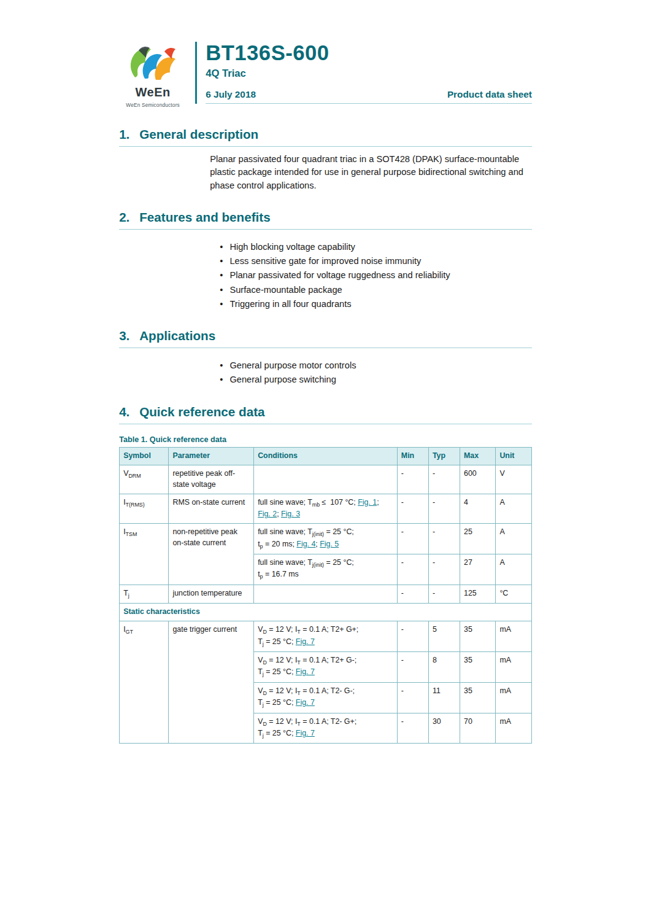WeEn
WeEn Semiconductors
BT136S-600
4Q Triac
6 July 2018 Product data sheet
1. General description
Planar passivated four quadrant triac in a SOT428 (DPAK) surface-mountable plastic package intended for use in general purpose bidirectional switching and phase control applications.
2. Features and benefits
High blocking voltage capability
Less sensitive gate for improved noise immunity
Planar passivated for voltage ruggedness and reliability
Surface-mountable package
Triggering in all four quadrants
3. Applications
General purpose motor controls
General purpose switching
4. Quick reference data
Table 1. Quick reference data
| Symbol | Parameter | Conditions | Min | Typ | Max | Unit |
| --- | --- | --- | --- | --- | --- | --- |
| V DRM | repetitive peak off-state voltage | | - | - | 600 | V |
| I T(RMS) | RMS on-state current | full sine wave; T mb ≤ 107 °C; Fig. 1 ; Fig. 2 ; Fig. 3 | - | - | 4 | A |
| I TSM | non-repetitive peak on-state current | full sine wave; T j(init) = 25 °C; t p = 20 ms; Fig. 4 ; Fig. 5 | - | - | 25 | A |
| full sine wave; T j(init) = 25 °C; t p = 16.7 ms | - | - | 27 | A |
| T j | junction temperature | | - | - | 125 | °C |
| Static characteristics |
| I GT | gate trigger current | V D = 12 V; I T = 0.1 A; T2+ G+; T j = 25 °C; Fig. 7 | - | 5 | 35 | mA |
| V D = 12 V; I T = 0.1 A; T2+ G-; T j = 25 °C; Fig. 7 | - | 8 | 35 | mA |
| V D = 12 V; I T = 0.1 A; T2- G-; T j = 25 °C; Fig. 7 | - | 11 | 35 | mA |
| V D = 12 V; I T = 0.1 A; T2- G+; T j = 25 °C; Fig. 7 | - | 30 | 70 | mA |